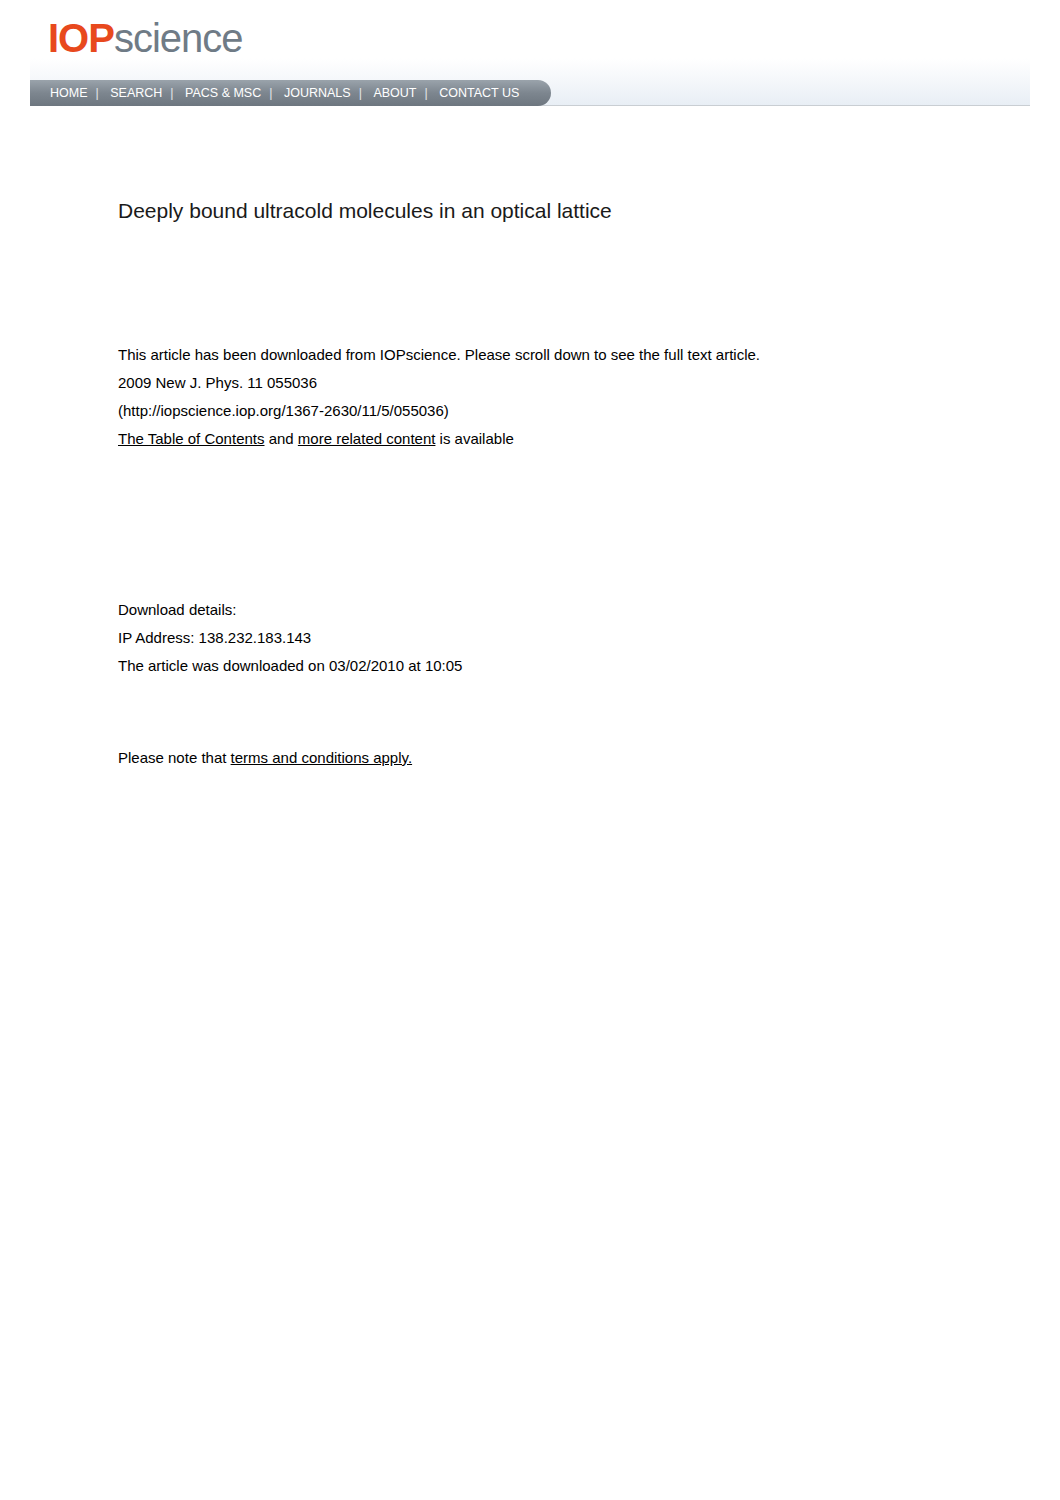IOP science
HOME| SEARCH| PACS & MSC| JOURNALS| ABOUT| CONTACT US
Deeply bound ultracold molecules in an optical lattice
This article has been downloaded from IOPscience. Please scroll down to see the full text article.
2009 New J. Phys. 11 055036
(http://iopscience.iop.org/1367-2630/11/5/055036)
The Table of Contents and more related content is available
Download details:
IP Address: 138.232.183.143
The article was downloaded on 03/02/2010 at 10:05
Please note that terms and conditions apply.